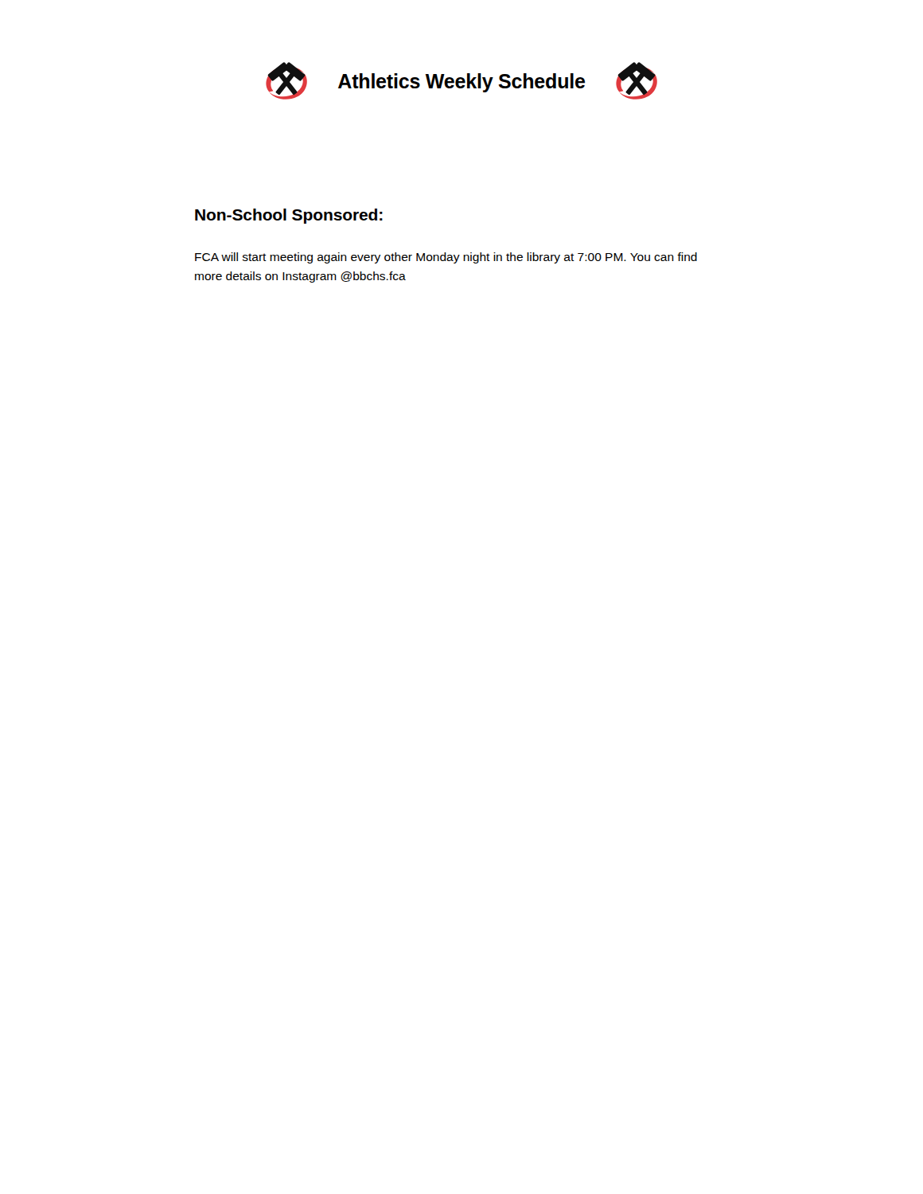Athletics Weekly Schedule
Non-School Sponsored:
FCA will start meeting again every other Monday night in the library at 7:00 PM. You can find more details on Instagram @bbchs.fca